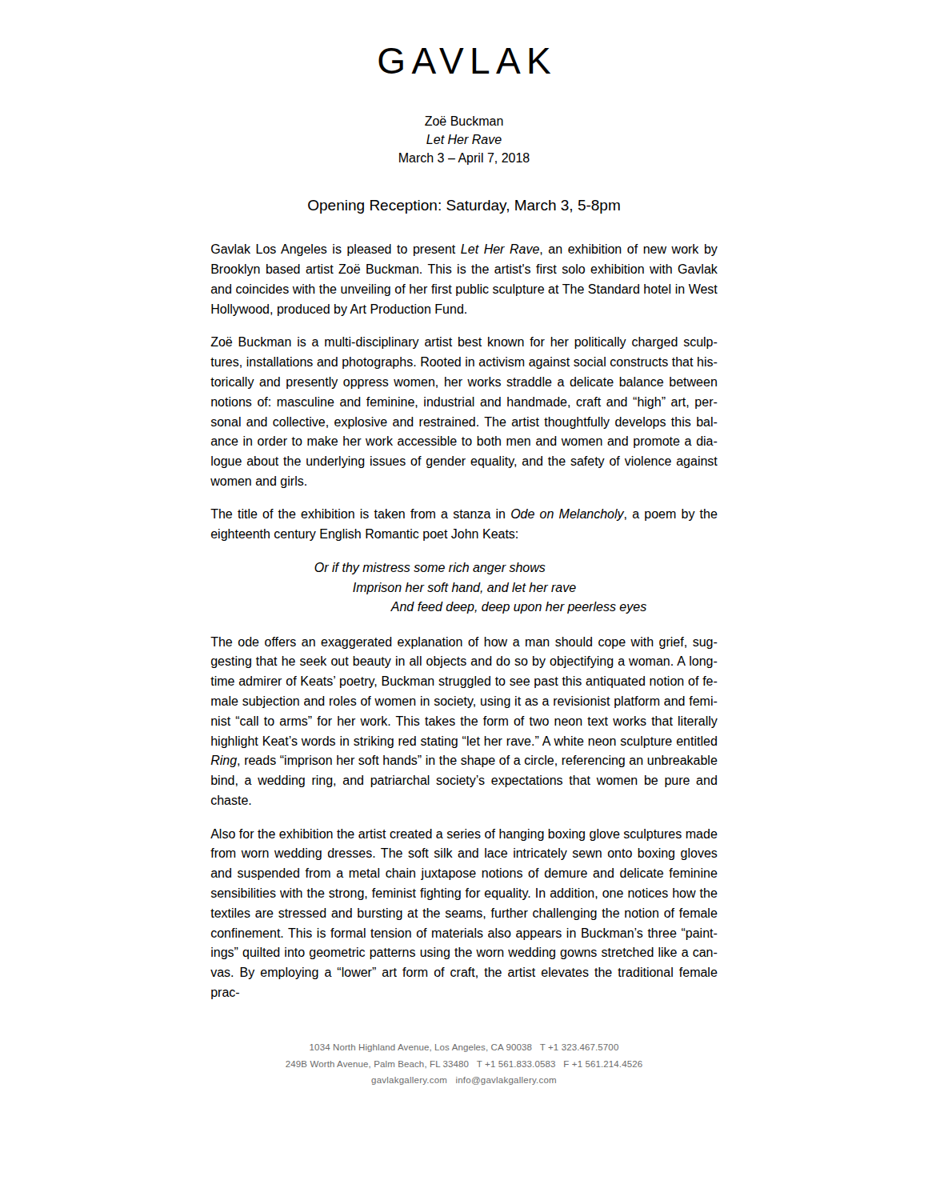GAVLAK
Zoë Buckman Let Her Rave March 3 – April 7, 2018
Opening Reception: Saturday, March 3, 5-8pm
Gavlak Los Angeles is pleased to present Let Her Rave, an exhibition of new work by Brooklyn based artist Zoë Buckman. This is the artist's first solo exhibition with Gavlak and coincides with the unveiling of her first public sculpture at The Standard hotel in West Hollywood, produced by Art Production Fund.
Zoë Buckman is a multi-disciplinary artist best known for her politically charged sculptures, installations and photographs. Rooted in activism against social constructs that historically and presently oppress women, her works straddle a delicate balance between notions of: masculine and feminine, industrial and handmade, craft and “high” art, personal and collective, explosive and restrained. The artist thoughtfully develops this balance in order to make her work accessible to both men and women and promote a dialogue about the underlying issues of gender equality, and the safety of violence against women and girls.
The title of the exhibition is taken from a stanza in Ode on Melancholy, a poem by the eighteenth century English Romantic poet John Keats:
Or if thy mistress some rich anger shows Imprison her soft hand, and let her rave And feed deep, deep upon her peerless eyes
The ode offers an exaggerated explanation of how a man should cope with grief, suggesting that he seek out beauty in all objects and do so by objectifying a woman. A longtime admirer of Keats’ poetry, Buckman struggled to see past this antiquated notion of female subjection and roles of women in society, using it as a revisionist platform and feminist “call to arms” for her work. This takes the form of two neon text works that literally highlight Keat’s words in striking red stating “let her rave.” A white neon sculpture entitled Ring, reads “imprison her soft hands” in the shape of a circle, referencing an unbreakable bind, a wedding ring, and patriarchal society’s expectations that women be pure and chaste.
Also for the exhibition the artist created a series of hanging boxing glove sculptures made from worn wedding dresses. The soft silk and lace intricately sewn onto boxing gloves and suspended from a metal chain juxtapose notions of demure and delicate feminine sensibilities with the strong, feminist fighting for equality. In addition, one notices how the textiles are stressed and bursting at the seams, further challenging the notion of female confinement. This is formal tension of materials also appears in Buckman’s three “paintings” quilted into geometric patterns using the worn wedding gowns stretched like a canvas. By employing a “lower” art form of craft, the artist elevates the traditional female prac-
1034 North Highland Avenue, Los Angeles, CA 90038 T +1 323.467.5700
249B Worth Avenue, Palm Beach, FL 33480 T +1 561.833.0583 F +1 561.214.4526
gavlakgallery.com info@gavlakgallery.com